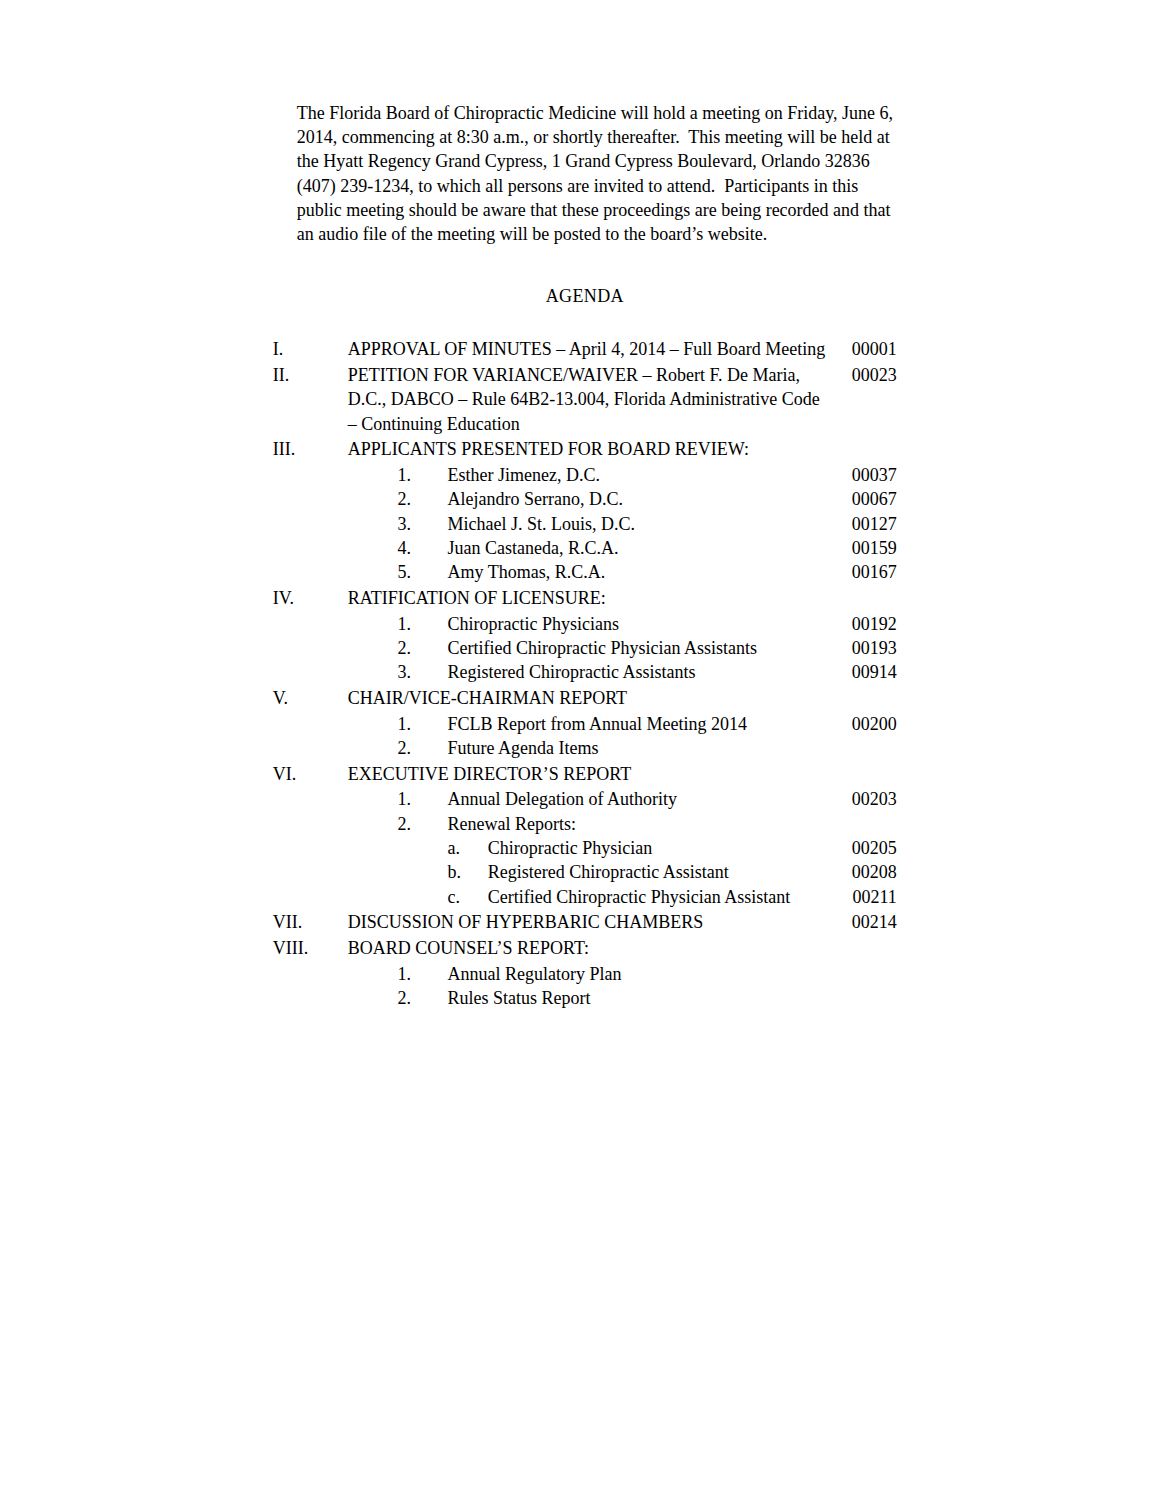The Florida Board of Chiropractic Medicine will hold a meeting on Friday, June 6, 2014, commencing at 8:30 a.m., or shortly thereafter. This meeting will be held at the Hyatt Regency Grand Cypress, 1 Grand Cypress Boulevard, Orlando 32836 (407) 239-1234, to which all persons are invited to attend. Participants in this public meeting should be aware that these proceedings are being recorded and that an audio file of the meeting will be posted to the board’s website.
AGENDA
| I. | APPROVAL OF MINUTES – April 4, 2014 – Full Board Meeting | 00001 |
| II. | PETITION FOR VARIANCE/WAIVER – Robert F. De Maria, D.C., DABCO – Rule 64B2-13.004, Florida Administrative Code – Continuing Education | 00023 |
| III. | APPLICANTS PRESENTED FOR BOARD REVIEW: |
| | / 1. / Esther Jimenez, D.C. / 00037 / / 2. / Alejandro Serrano, D.C. / 00067 / / 3. / Michael J. St. Louis, D.C. / 00127 / / 4. / Juan Castaneda, R.C.A. / 00159 / / 5. / Amy Thomas, R.C.A. / 00167 / |
| IV. | RATIFICATION OF LICENSURE: |
| | / 1. / Chiropractic Physicians / 00192 / / 2. / Certified Chiropractic Physician Assistants / 00193 / / 3. / Registered Chiropractic Assistants / 00914 / |
| V. | CHAIR/VICE-CHAIRMAN REPORT |
| | / 1. / FCLB Report from Annual Meeting 2014 / 00200 / / 2. / Future Agenda Items / / |
| VI. | EXECUTIVE DIRECTOR’S REPORT |
| | / 1. / Annual Delegation of Authority / 00203 / / 2. / Renewal Reports: / / / / / a. / Chiropractic Physician / 00205 / / b. / Registered Chiropractic Assistant / 00208 / / c. / Certified Chiropractic Physician Assistant / 00211 / / |
| VII. | DISCUSSION OF HYPERBARIC CHAMBERS | 00214 |
| VIII. | BOARD COUNSEL’S REPORT: |
| | / 1. / Annual Regulatory Plan / / / 2. / Rules Status Report / / |